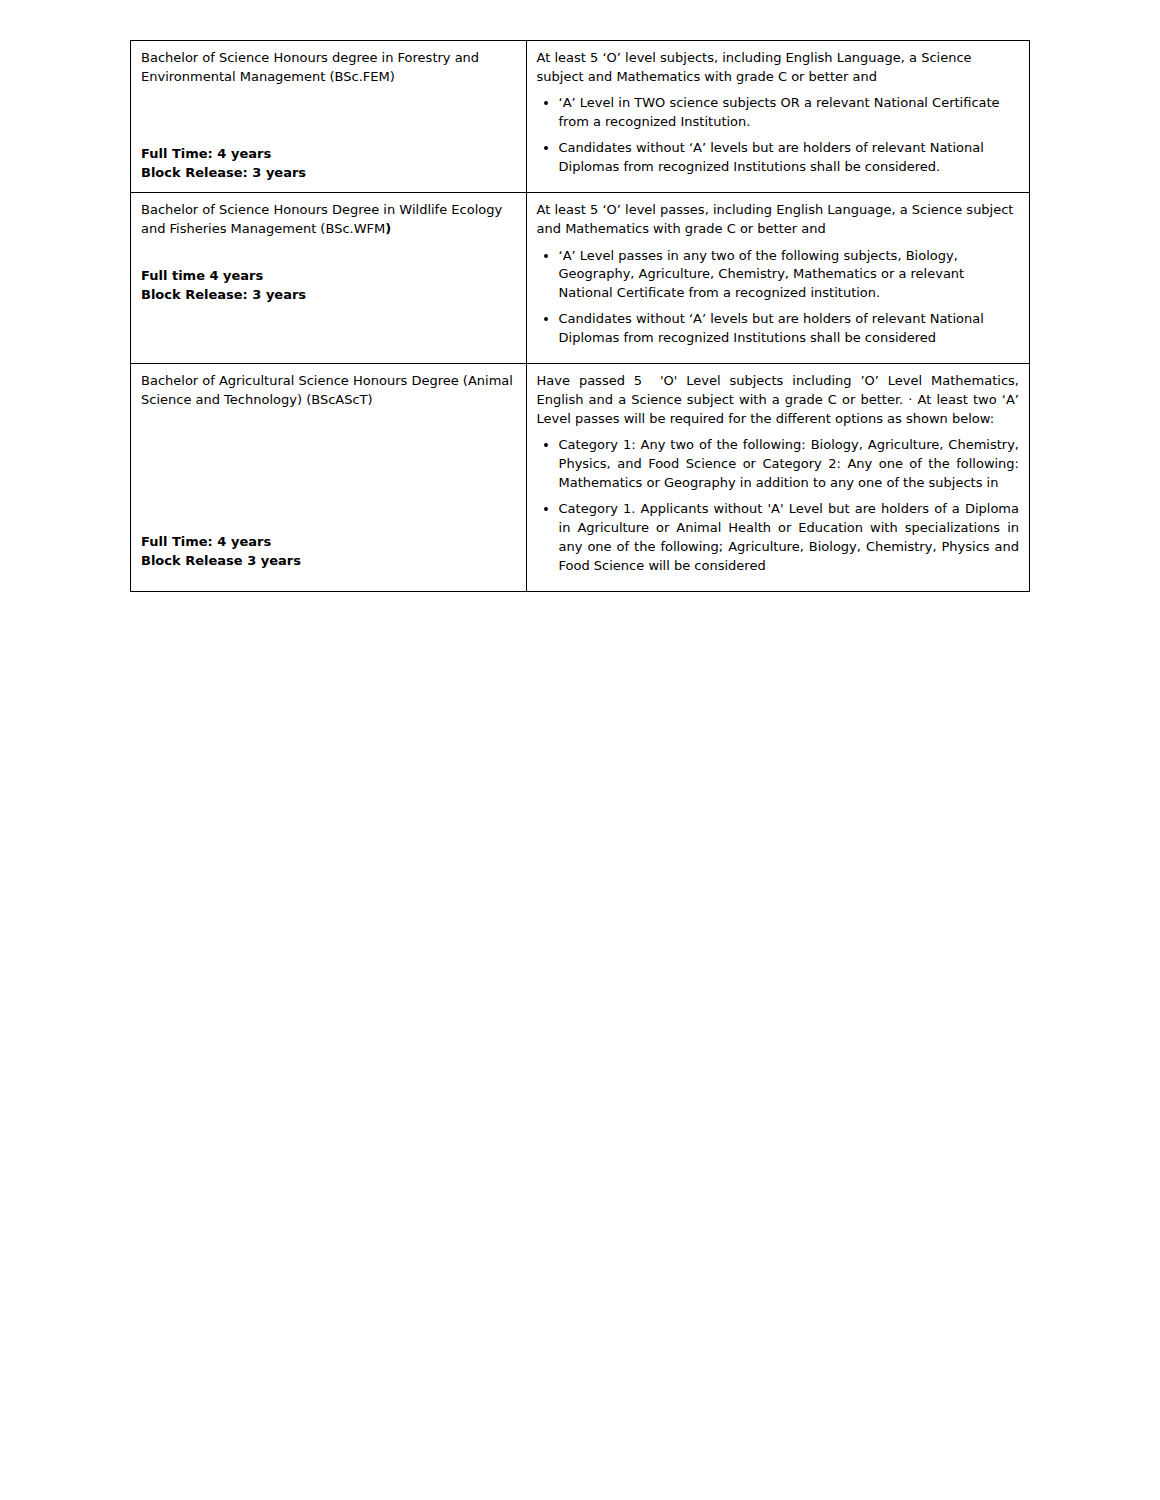| Bachelor of Science Honours degree in Forestry and Environmental Management (BSc.FEM) Full Time: 4 years Block Release: 3 years | At least 5 ‘O’ level subjects, including English Language, a Science subject and Mathematics with grade C or better and ‘A’ Level in TWO science subjects OR a relevant National Certificate from a recognized Institution. Candidates without ‘A’ levels but are holders of relevant National Diplomas from recognized Institutions shall be considered. |
| Bachelor of Science Honours Degree in Wildlife Ecology and Fisheries Management (BSc.WFM ) Full time 4 years Block Release: 3 years | At least 5 ‘O’ level passes, including English Language, a Science subject and Mathematics with grade C or better and ‘A’ Level passes in any two of the following subjects, Biology, Geography, Agriculture, Chemistry, Mathematics or a relevant National Certificate from a recognized institution. Candidates without ‘A’ levels but are holders of relevant National Diplomas from recognized Institutions shall be considered |
| Bachelor of Agricultural Science Honours Degree (Animal Science and Technology) (BScAScT) Full Time: 4 years Block Release 3 years | Have passed 5 'O' Level subjects including ’O’ Level Mathematics, English and a Science subject with a grade C or better. · At least two ‘A’ Level passes will be required for the different options as shown below: Category 1: Any two of the following: Biology, Agriculture, Chemistry, Physics, and Food Science or Category 2: Any one of the following: Mathematics or Geography in addition to any one of the subjects in Category 1. Applicants without 'A' Level but are holders of a Diploma in Agriculture or Animal Health or Education with specializations in any one of the following; Agriculture, Biology, Chemistry, Physics and Food Science will be considered |